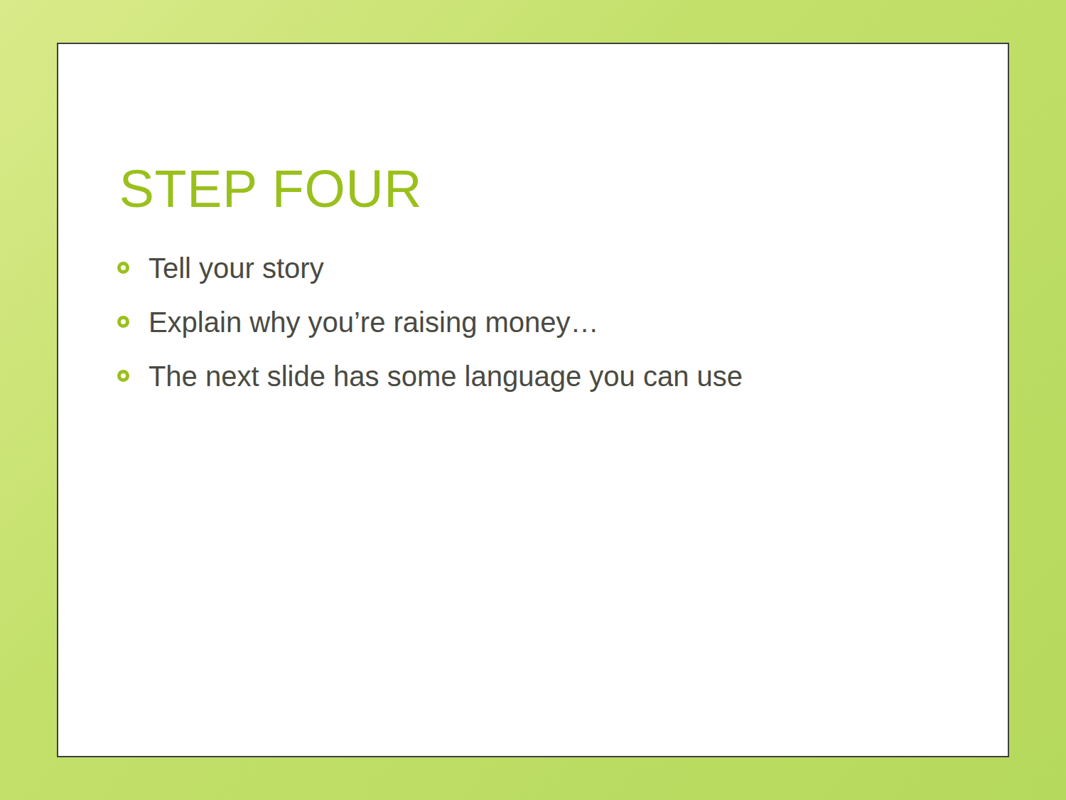STEP FOUR
Tell your story
Explain why you’re raising money…
The next slide has some language you can use